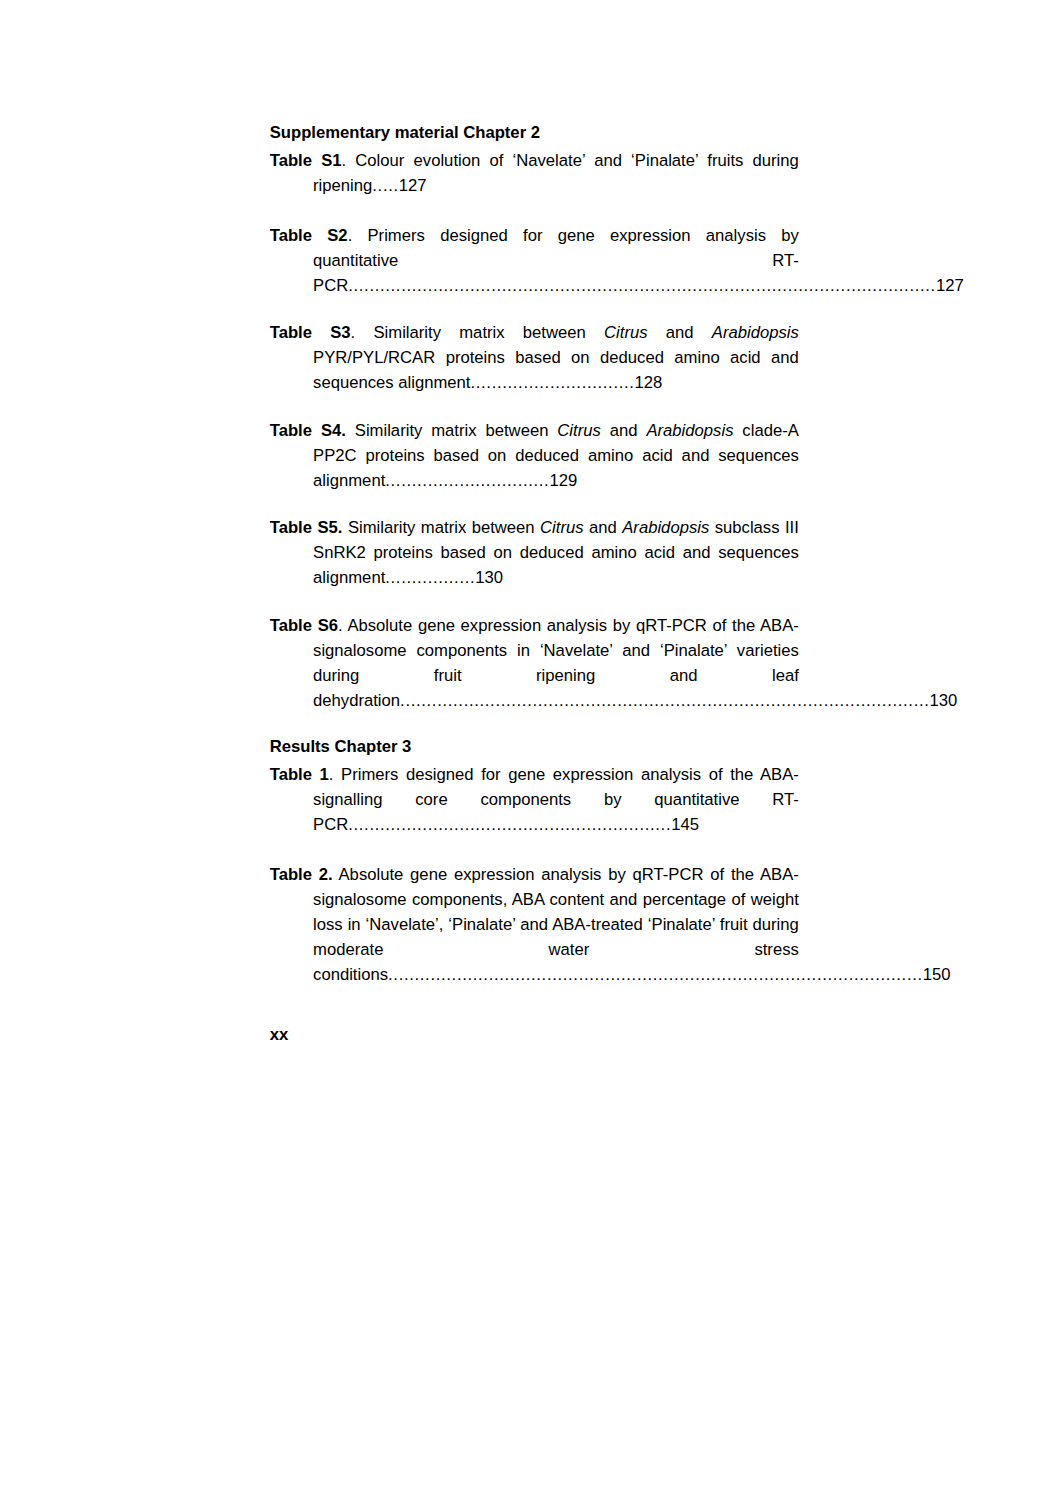Supplementary material Chapter 2
Table S1. Colour evolution of ‘Navelate’ and ‘Pinalate’ fruits during ripening..... 127
Table S2. Primers designed for gene expression analysis by quantitative RT-PCR............................................................................................................... 127
Table S3. Similarity matrix between Citrus and Arabidopsis PYR/PYL/RCAR proteins based on deduced amino acid and sequences alignment............................... 128
Table S4. Similarity matrix between Citrus and Arabidopsis clade-A PP2C proteins based on deduced amino acid and sequences alignment............................... 129
Table S5. Similarity matrix between Citrus and Arabidopsis subclass III SnRK2 proteins based on deduced amino acid and sequences alignment................. 130
Table S6. Absolute gene expression analysis by qRT-PCR of the ABA-signalosome components in ‘Navelate’ and ‘Pinalate’ varieties during fruit ripening and leaf dehydration.................................................................................................... 130
Results Chapter 3
Table 1. Primers designed for gene expression analysis of the ABA-signalling core components by quantitative RT-PCR............................................................. 145
Table 2. Absolute gene expression analysis by qRT-PCR of the ABA-signalosome components, ABA content and percentage of weight loss in ‘Navelate’, ‘Pinalate’ and ABA-treated ‘Pinalate’ fruit during moderate water stress conditions..................................................................................................... 150
xx